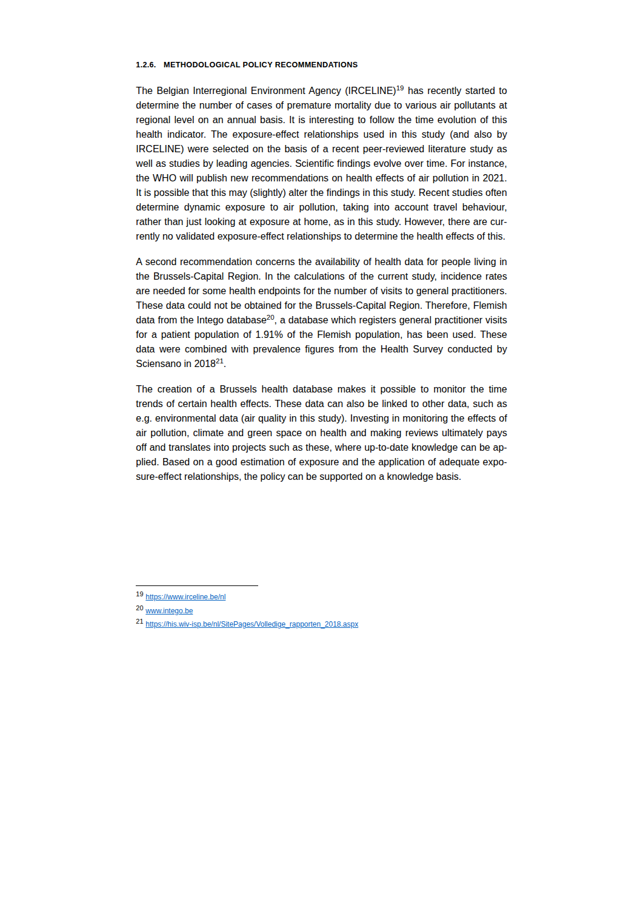1.2.6. Methodological policy recommendations
The Belgian Interregional Environment Agency (IRCELINE)19 has recently started to determine the number of cases of premature mortality due to various air pollutants at regional level on an annual basis. It is interesting to follow the time evolution of this health indicator. The exposure-effect relationships used in this study (and also by IRCELINE) were selected on the basis of a recent peer-reviewed literature study as well as studies by leading agencies. Scientific findings evolve over time. For instance, the WHO will publish new recommendations on health effects of air pollution in 2021. It is possible that this may (slightly) alter the findings in this study. Recent studies often determine dynamic exposure to air pollution, taking into account travel behaviour, rather than just looking at exposure at home, as in this study. However, there are currently no validated exposure-effect relationships to determine the health effects of this.
A second recommendation concerns the availability of health data for people living in the Brussels-Capital Region. In the calculations of the current study, incidence rates are needed for some health endpoints for the number of visits to general practitioners. These data could not be obtained for the Brussels-Capital Region. Therefore, Flemish data from the Intego database20, a database which registers general practitioner visits for a patient population of 1.91% of the Flemish population, has been used. These data were combined with prevalence figures from the Health Survey conducted by Sciensano in 201821.
The creation of a Brussels health database makes it possible to monitor the time trends of certain health effects. These data can also be linked to other data, such as e.g. environmental data (air quality in this study). Investing in monitoring the effects of air pollution, climate and green space on health and making reviews ultimately pays off and translates into projects such as these, where up-to-date knowledge can be applied. Based on a good estimation of exposure and the application of adequate exposure-effect relationships, the policy can be supported on a knowledge basis.
19 https://www.irceline.be/nl
20 www.intego.be
21 https://his.wiv-isp.be/nl/SitePages/Volledige_rapporten_2018.aspx